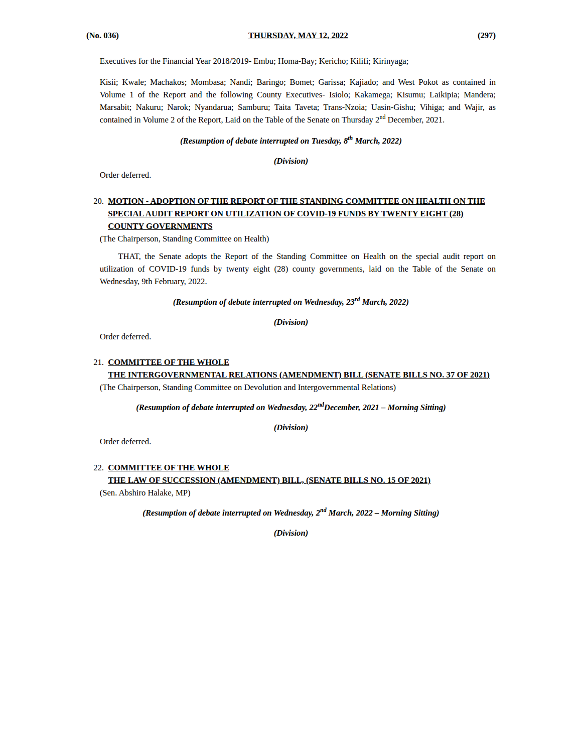(No. 036) THURSDAY, MAY 12, 2022 (297)
Executives for the Financial Year 2018/2019- Embu; Homa-Bay; Kericho; Kilifi; Kirinyaga;
Kisii; Kwale; Machakos; Mombasa; Nandi; Baringo; Bomet; Garissa; Kajiado; and West Pokot as contained in Volume 1 of the Report and the following County Executives- Isiolo; Kakamega; Kisumu; Laikipia; Mandera; Marsabit; Nakuru; Narok; Nyandarua; Samburu; Taita Taveta; Trans-Nzoia; Uasin-Gishu; Vihiga; and Wajir, as contained in Volume 2 of the Report, Laid on the Table of the Senate on Thursday 2nd December, 2021.
(Resumption of debate interrupted on Tuesday, 8th March, 2022)
(Division)
Order deferred.
20. Motion - Adoption of the Report of the Standing Committee on Health on the Special Audit Report on Utilization of COVID-19 Funds by Twenty Eight (28) County Governments
(The Chairperson, Standing Committee on Health)
THAT, the Senate adopts the Report of the Standing Committee on Health on the special audit report on utilization of COVID-19 funds by twenty eight (28) county governments, laid on the Table of the Senate on Wednesday, 9th February, 2022.
(Resumption of debate interrupted on Wednesday, 23rd March, 2022)
(Division)
Order deferred.
21. Committee of the Whole
The Intergovernmental Relations (Amendment) Bill (Senate Bills No. 37 of 2021)
(The Chairperson, Standing Committee on Devolution and Intergovernmental Relations)
(Resumption of debate interrupted on Wednesday, 22ndDecember, 2021 – Morning Sitting)
(Division)
Order deferred.
22. Committee of the Whole
The Law of Succession (Amendment) Bill, (Senate Bills No. 15 of 2021)
(Sen. Abshiro Halake, MP)
(Resumption of debate interrupted on Wednesday, 2nd March, 2022 – Morning Sitting)
(Division)